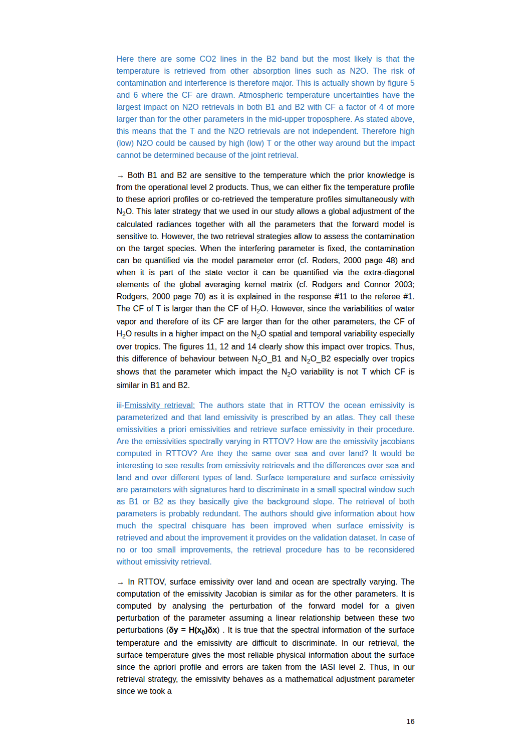Here there are some CO2 lines in the B2 band but the most likely is that the temperature is retrieved from other absorption lines such as N2O. The risk of contamination and interference is therefore major. This is actually shown by figure 5 and 6 where the CF are drawn. Atmospheric temperature uncertainties have the largest impact on N2O retrievals in both B1 and B2 with CF a factor of 4 of more larger than for the other parameters in the mid-upper troposphere. As stated above, this means that the T and the N2O retrievals are not independent. Therefore high (low) N2O could be caused by high (low) T or the other way around but the impact cannot be determined because of the joint retrieval.
→ Both B1 and B2 are sensitive to the temperature which the prior knowledge is from the operational level 2 products. Thus, we can either fix the temperature profile to these apriori profiles or co-retrieved the temperature profiles simultaneously with N2O. This later strategy that we used in our study allows a global adjustment of the calculated radiances together with all the parameters that the forward model is sensitive to. However, the two retrieval strategies allow to assess the contamination on the target species. When the interfering parameter is fixed, the contamination can be quantified via the model parameter error (cf. Roders, 2000 page 48) and when it is part of the state vector it can be quantified via the extra-diagonal elements of the global averaging kernel matrix (cf. Rodgers and Connor 2003; Rodgers, 2000 page 70) as it is explained in the response #11 to the referee #1. The CF of T is larger than the CF of H2O. However, since the variabilities of water vapor and therefore of its CF are larger than for the other parameters, the CF of H2O results in a higher impact on the N2O spatial and temporal variability especially over tropics. The figures 11, 12 and 14 clearly show this impact over tropics. Thus, this difference of behaviour between N2O_B1 and N2O_B2 especially over tropics shows that the parameter which impact the N2O variability is not T which CF is similar in B1 and B2.
iii-Emissivity retrieval: The authors state that in RTTOV the ocean emissivity is parameterized and that land emissivity is prescribed by an atlas. They call these emissivities a priori emissivities and retrieve surface emissivity in their procedure. Are the emissivities spectrally varying in RTTOV? How are the emissivity jacobians computed in RTTOV? Are they the same over sea and over land? It would be interesting to see results from emissivity retrievals and the differences over sea and land and over different types of land. Surface temperature and surface emissivity are parameters with signatures hard to discriminate in a small spectral window such as B1 or B2 as they basically give the background slope. The retrieval of both parameters is probably redundant. The authors should give information about how much the spectral chisquare has been improved when surface emissivity is retrieved and about the improvement it provides on the validation dataset. In case of no or too small improvements, the retrieval procedure has to be reconsidered without emissivity retrieval.
→ In RTTOV, surface emissivity over land and ocean are spectrally varying. The computation of the emissivity Jacobian is similar as for the other parameters. It is computed by analysing the perturbation of the forward model for a given perturbation of the parameter assuming a linear relationship between these two perturbations (δy = H(x0)δx) . It is true that the spectral information of the surface temperature and the emissivity are difficult to discriminate. In our retrieval, the surface temperature gives the most reliable physical information about the surface since the apriori profile and errors are taken from the IASI level 2. Thus, in our retrieval strategy, the emissivity behaves as a mathematical adjustment parameter since we took a
16